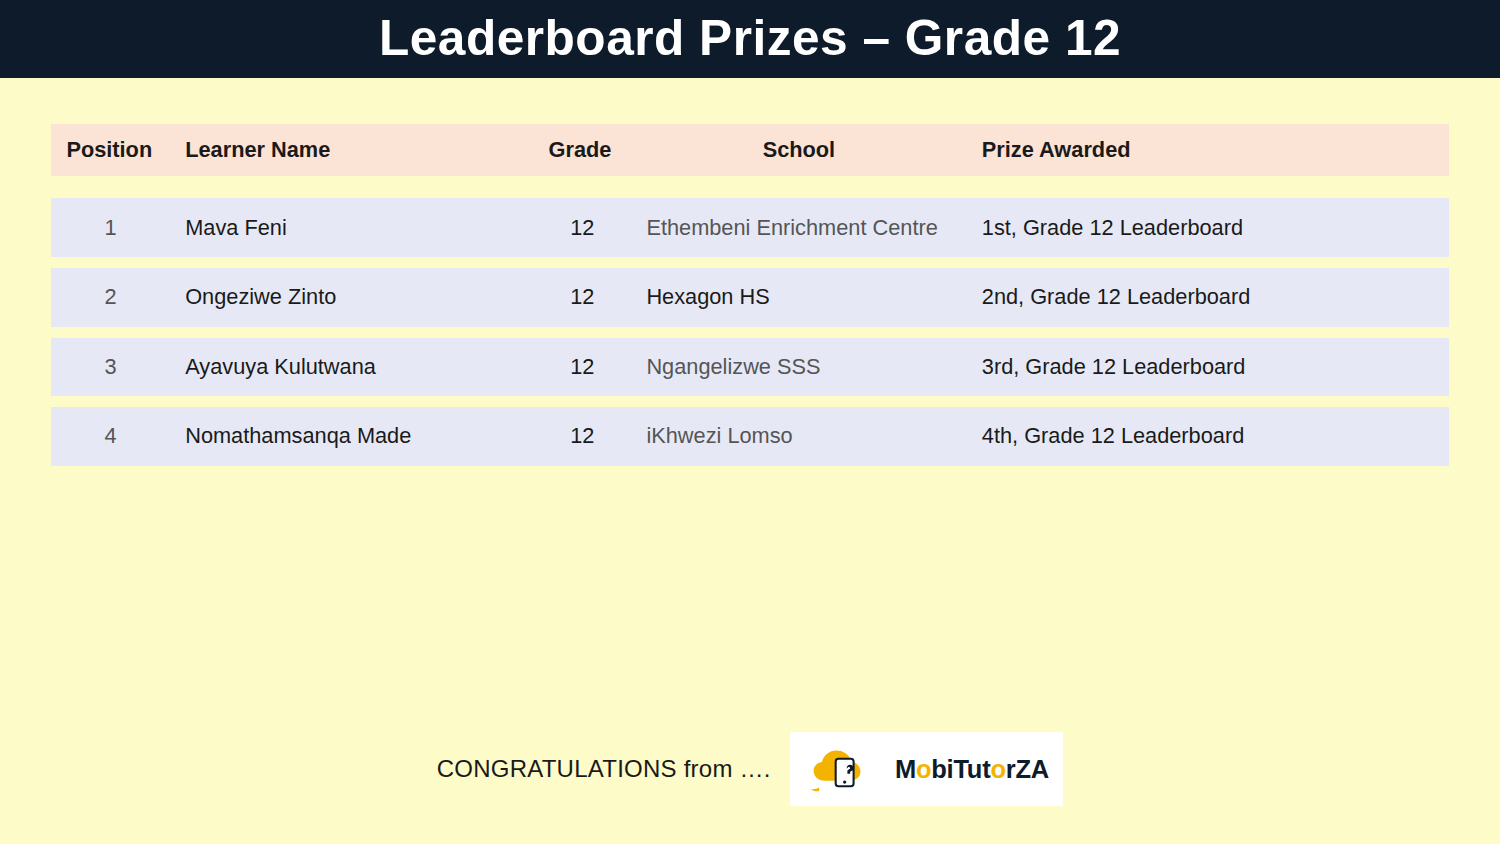Leaderboard Prizes – Grade 12
Grade 12 leaderboard prize winners
| Position | Learner Name | Grade | School | Prize Awarded |
| --- | --- | --- | --- | --- |
| 1 | Mava Feni | 12 | Ethembeni Enrichment Centre | 1st, Grade 12 Leaderboard |
| 2 | Ongeziwe Zinto | 12 | Hexagon HS | 2nd, Grade 12 Leaderboard |
| 3 | Ayavuya Kulutwana | 12 | Ngangelizwe SSS | 3rd, Grade 12 Leaderboard |
| 4 | Nomathamsanqa Made | 12 | iKhwezi Lomso | 4th, Grade 12 Leaderboard |
CONGRATULATIONS from ….
MobiTutorZA